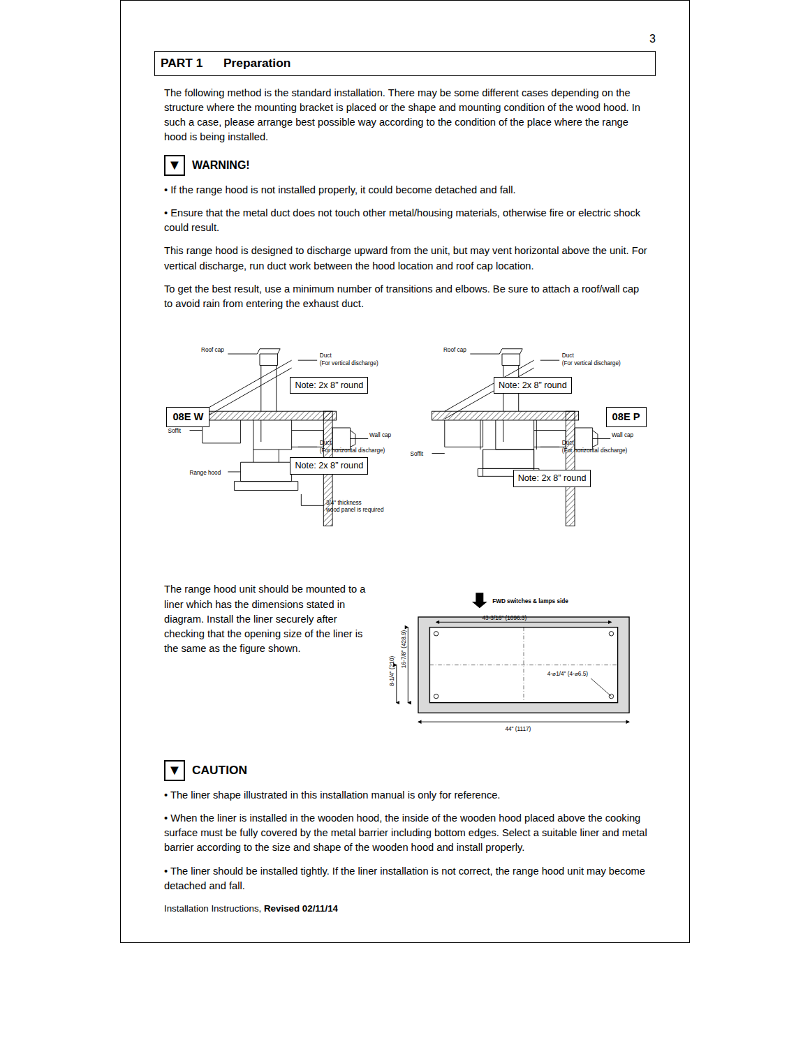3
PART 1 Preparation
The following method is the standard installation. There may be some different cases depending on the structure where the mounting bracket is placed or the shape and mounting condition of the wood hood. In such a case, please arrange best possible way according to the condition of the place where the range hood is being installed.
▼ WARNING!
• If the range hood is not installed properly, it could become detached and fall.
• Ensure that the metal duct does not touch other metal/housing materials, otherwise fire or electric shock could result.
This range hood is designed to discharge upward from the unit, but may vent horizontal above the unit. For vertical discharge, run duct work between the hood location and roof cap location.
To get the best result, use a minimum number of transitions and elbows. Be sure to attach a roof/wall cap to avoid rain from entering the exhaust duct.
Roof cap Duct (For vertical discharge) Soffit Duct (For horizontal discharge) Wall cap Range hood 3/4" thickness wood panel is required Roof cap Duct (For vertical discharge) Soffit Duct (For horizontal discharge) Wall cap
08E W
08E P
Note: 2x 8” round
Note: 2x 8” round
Note: 2x 8” round
Note: 2x 8” round
The range hood unit should be mounted to a liner which has the dimensions stated in diagram. Install the liner securely after checking that the opening size of the liner is the same as the figure shown.
FWD switches & lamps side 43-3/16" (1096.3) 44" (1117) 16-7/8" (428.9) 8-1/4" (210) 4-⌀1/4" (4-⌀6.5)
▼ CAUTION
• The liner shape illustrated in this installation manual is only for reference.
• When the liner is installed in the wooden hood, the inside of the wooden hood placed above the cooking surface must be fully covered by the metal barrier including bottom edges. Select a suitable liner and metal barrier according to the size and shape of the wooden hood and install properly.
• The liner should be installed tightly. If the liner installation is not correct, the range hood unit may become detached and fall.
Installation Instructions, Revised 02/11/14